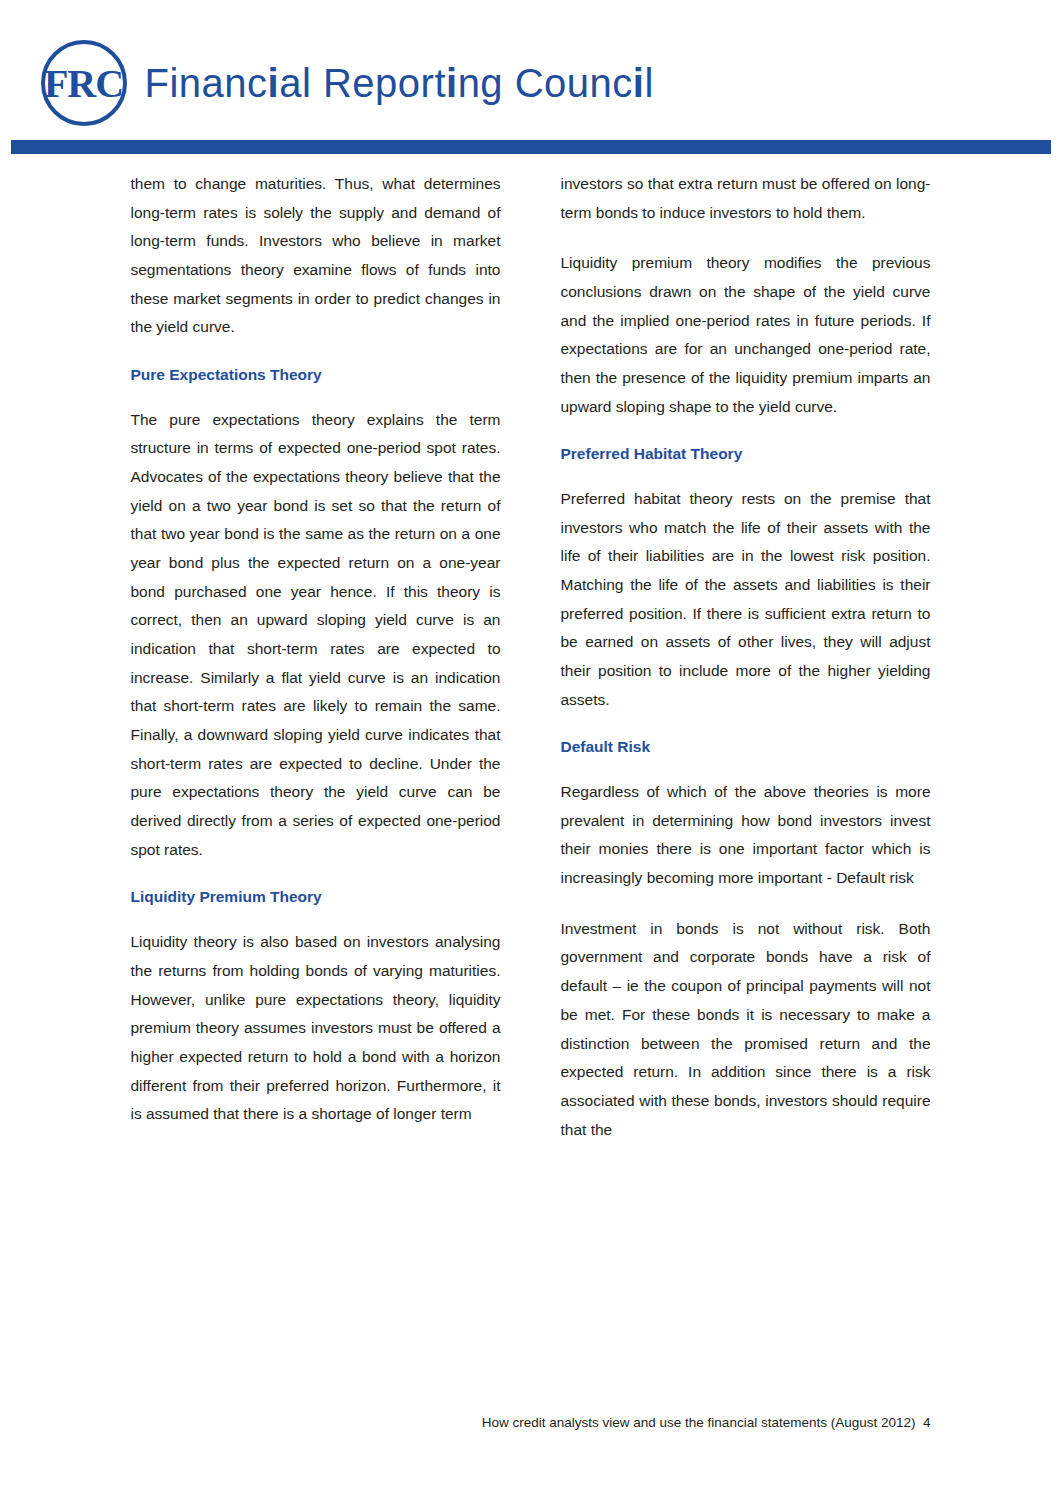FRC
Financial Reporting Council
them to change maturities. Thus, what determines long-term rates is solely the supply and demand of long-term funds. Investors who believe in market segmentations theory examine flows of funds into these market segments in order to predict changes in the yield curve.
Pure Expectations Theory
The pure expectations theory explains the term structure in terms of expected one-period spot rates. Advocates of the expectations theory believe that the yield on a two year bond is set so that the return of that two year bond is the same as the return on a one year bond plus the expected return on a one-year bond purchased one year hence. If this theory is correct, then an upward sloping yield curve is an indication that short-term rates are expected to increase. Similarly a flat yield curve is an indication that short-term rates are likely to remain the same. Finally, a downward sloping yield curve indicates that short-term rates are expected to decline. Under the pure expectations theory the yield curve can be derived directly from a series of expected one-period spot rates.
Liquidity Premium Theory
Liquidity theory is also based on investors analysing the returns from holding bonds of varying maturities. However, unlike pure expectations theory, liquidity premium theory assumes investors must be offered a higher expected return to hold a bond with a horizon different from their preferred horizon. Furthermore, it is assumed that there is a shortage of longer term
investors so that extra return must be offered on long-term bonds to induce investors to hold them.
Liquidity premium theory modifies the previous conclusions drawn on the shape of the yield curve and the implied one-period rates in future periods. If expectations are for an unchanged one-period rate, then the presence of the liquidity premium imparts an upward sloping shape to the yield curve.
Preferred Habitat Theory
Preferred habitat theory rests on the premise that investors who match the life of their assets with the life of their liabilities are in the lowest risk position. Matching the life of the assets and liabilities is their preferred position. If there is sufficient extra return to be earned on assets of other lives, they will adjust their position to include more of the higher yielding assets.
Default Risk
Regardless of which of the above theories is more prevalent in determining how bond investors invest their monies there is one important factor which is increasingly becoming more important - Default risk
Investment in bonds is not without risk. Both government and corporate bonds have a risk of default – ie the coupon of principal payments will not be met. For these bonds it is necessary to make a distinction between the promised return and the expected return. In addition since there is a risk associated with these bonds, investors should require that the
How credit analysts view and use the financial statements (August 2012) 4